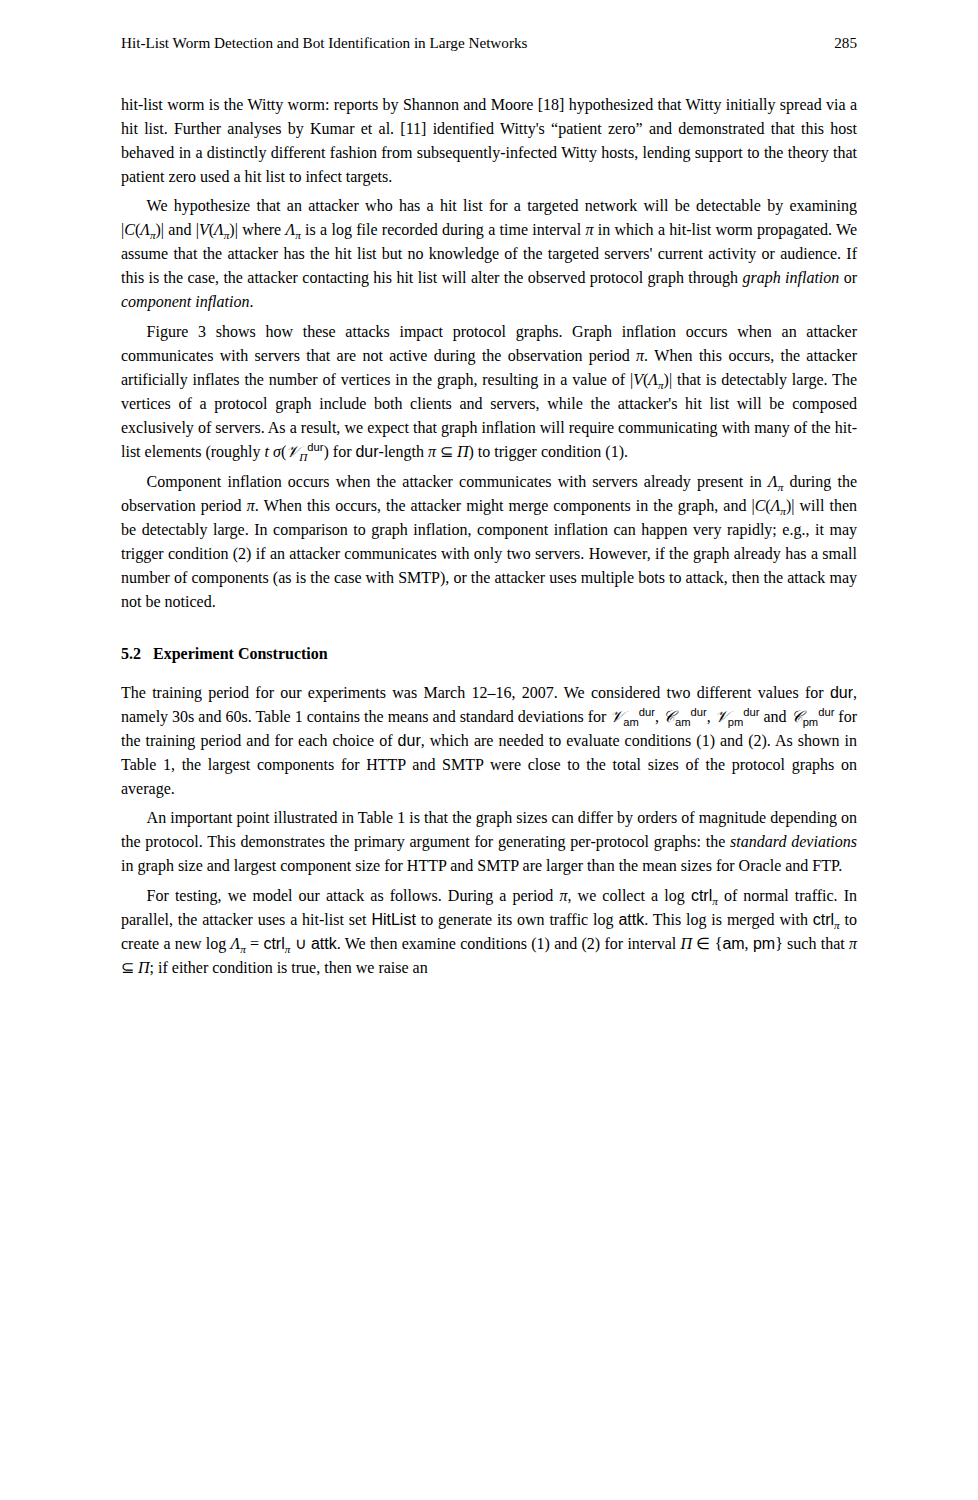Hit-List Worm Detection and Bot Identification in Large Networks 285
hit-list worm is the Witty worm: reports by Shannon and Moore [18] hypothesized that Witty initially spread via a hit list. Further analyses by Kumar et al. [11] identified Witty's “patient zero” and demonstrated that this host behaved in a distinctly different fashion from subsequently-infected Witty hosts, lending support to the theory that patient zero used a hit list to infect targets.
We hypothesize that an attacker who has a hit list for a targeted network will be detectable by examining |C(Λπ)| and |V(Λπ)| where Λπ is a log file recorded during a time interval π in which a hit-list worm propagated. We assume that the attacker has the hit list but no knowledge of the targeted servers' current activity or audience. If this is the case, the attacker contacting his hit list will alter the observed protocol graph through graph inflation or component inflation.
Figure 3 shows how these attacks impact protocol graphs. Graph inflation occurs when an attacker communicates with servers that are not active during the observation period π. When this occurs, the attacker artificially inflates the number of vertices in the graph, resulting in a value of |V(Λπ)| that is detectably large. The vertices of a protocol graph include both clients and servers, while the attacker's hit list will be composed exclusively of servers. As a result, we expect that graph inflation will require communicating with many of the hit-list elements (roughly t σ(𝒱Πdur) for dur-length π ⊆ Π) to trigger condition (1).
Component inflation occurs when the attacker communicates with servers already present in Λπ during the observation period π. When this occurs, the attacker might merge components in the graph, and |C(Λπ)| will then be detectably large. In comparison to graph inflation, component inflation can happen very rapidly; e.g., it may trigger condition (2) if an attacker communicates with only two servers. However, if the graph already has a small number of components (as is the case with SMTP), or the attacker uses multiple bots to attack, then the attack may not be noticed.
5.2 Experiment Construction
The training period for our experiments was March 12–16, 2007. We considered two different values for dur, namely 30s and 60s. Table 1 contains the means and standard deviations for 𝒱amdur, 𝒞amdur, 𝒱pmdur and 𝒞pmdur for the training period and for each choice of dur, which are needed to evaluate conditions (1) and (2). As shown in Table 1, the largest components for HTTP and SMTP were close to the total sizes of the protocol graphs on average.
An important point illustrated in Table 1 is that the graph sizes can differ by orders of magnitude depending on the protocol. This demonstrates the primary argument for generating per-protocol graphs: the standard deviations in graph size and largest component size for HTTP and SMTP are larger than the mean sizes for Oracle and FTP.
For testing, we model our attack as follows. During a period π, we collect a log ctrlπ of normal traffic. In parallel, the attacker uses a hit-list set HitList to generate its own traffic log attk. This log is merged with ctrlπ to create a new log Λπ = ctrlπ ∪ attk. We then examine conditions (1) and (2) for interval Π ∈ {am, pm} such that π ⊆ Π; if either condition is true, then we raise an